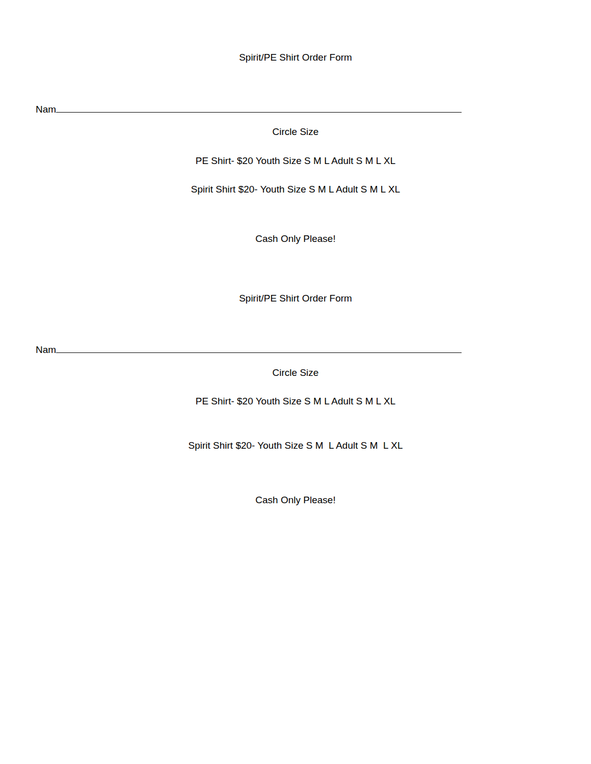Spirit/PE Shirt Order Form
Nam
Circle Size
PE Shirt- $20 Youth Size S M L Adult S M L XL
Spirit Shirt $20- Youth Size S M L Adult S M L XL
Cash Only Please!
Spirit/PE Shirt Order Form
Nam
Circle Size
PE Shirt- $20 Youth Size S M L Adult S M L XL
Spirit Shirt $20- Youth Size S M L Adult S M L XL
Cash Only Please!